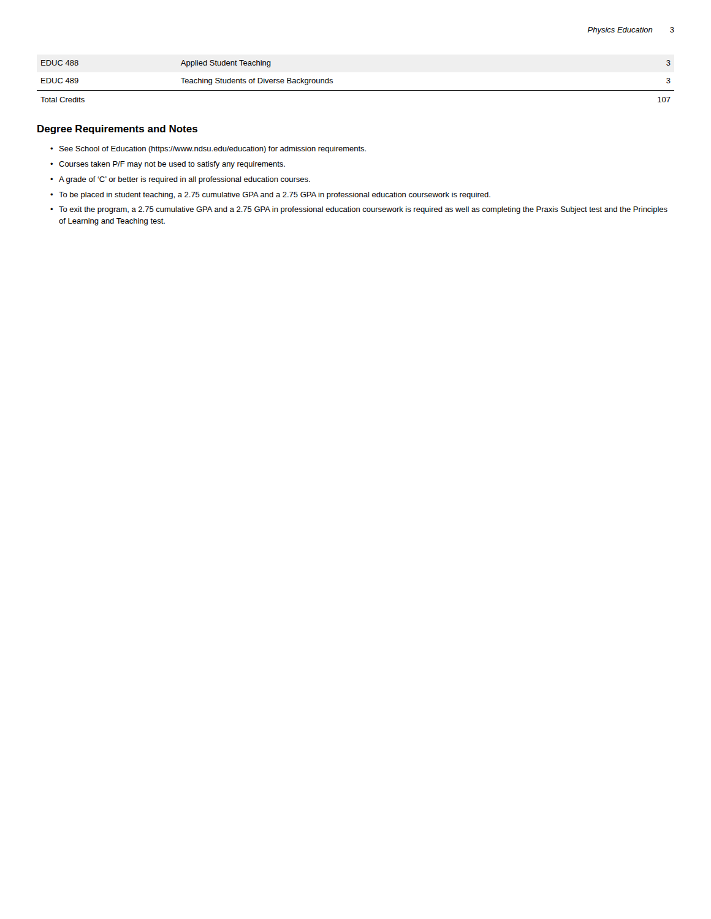Physics Education 3
| EDUC 488 | Applied Student Teaching | 3 |
| EDUC 489 | Teaching Students of Diverse Backgrounds | 3 |
| Total Credits | | 107 |
Degree Requirements and Notes
See School of Education (https://www.ndsu.edu/education) for admission requirements.
Courses taken P/F may not be used to satisfy any requirements.
A grade of ‘C’ or better is required in all professional education courses.
To be placed in student teaching, a 2.75 cumulative GPA and a 2.75 GPA in professional education coursework is required.
To exit the program, a 2.75 cumulative GPA and a 2.75 GPA in professional education coursework is required as well as completing the Praxis Subject test and the Principles of Learning and Teaching test.